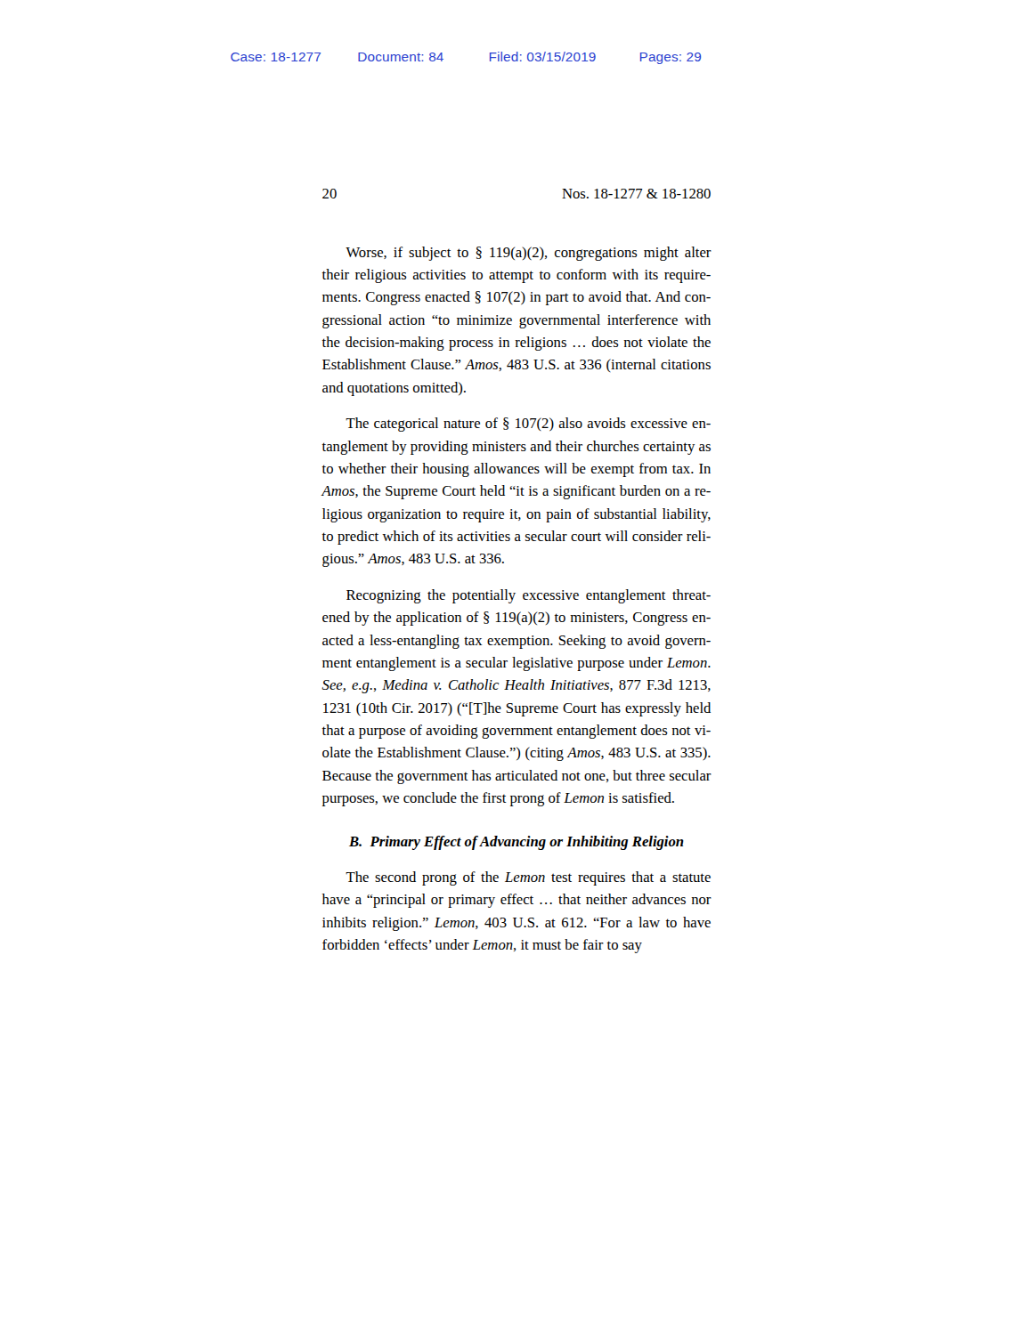Case: 18-1277 Document: 84 Filed: 03/15/2019 Pages: 29
20 Nos. 18-1277 & 18-1280
Worse, if subject to § 119(a)(2), congregations might alter their religious activities to attempt to conform with its requirements. Congress enacted § 107(2) in part to avoid that. And congressional action “to minimize governmental interference with the decision-making process in religions … does not violate the Establishment Clause.” Amos, 483 U.S. at 336 (internal citations and quotations omitted).
The categorical nature of § 107(2) also avoids excessive entanglement by providing ministers and their churches certainty as to whether their housing allowances will be exempt from tax. In Amos, the Supreme Court held “it is a significant burden on a religious organization to require it, on pain of substantial liability, to predict which of its activities a secular court will consider religious.” Amos, 483 U.S. at 336.
Recognizing the potentially excessive entanglement threatened by the application of § 119(a)(2) to ministers, Congress enacted a less-entangling tax exemption. Seeking to avoid government entanglement is a secular legislative purpose under Lemon. See, e.g., Medina v. Catholic Health Initiatives, 877 F.3d 1213, 1231 (10th Cir. 2017) (“[T]he Supreme Court has expressly held that a purpose of avoiding government entanglement does not violate the Establishment Clause.”) (citing Amos, 483 U.S. at 335). Because the government has articulated not one, but three secular purposes, we conclude the first prong of Lemon is satisfied.
B. Primary Effect of Advancing or Inhibiting Religion
The second prong of the Lemon test requires that a statute have a “principal or primary effect … that neither advances nor inhibits religion.” Lemon, 403 U.S. at 612. “For a law to have forbidden ‘effects’ under Lemon, it must be fair to say